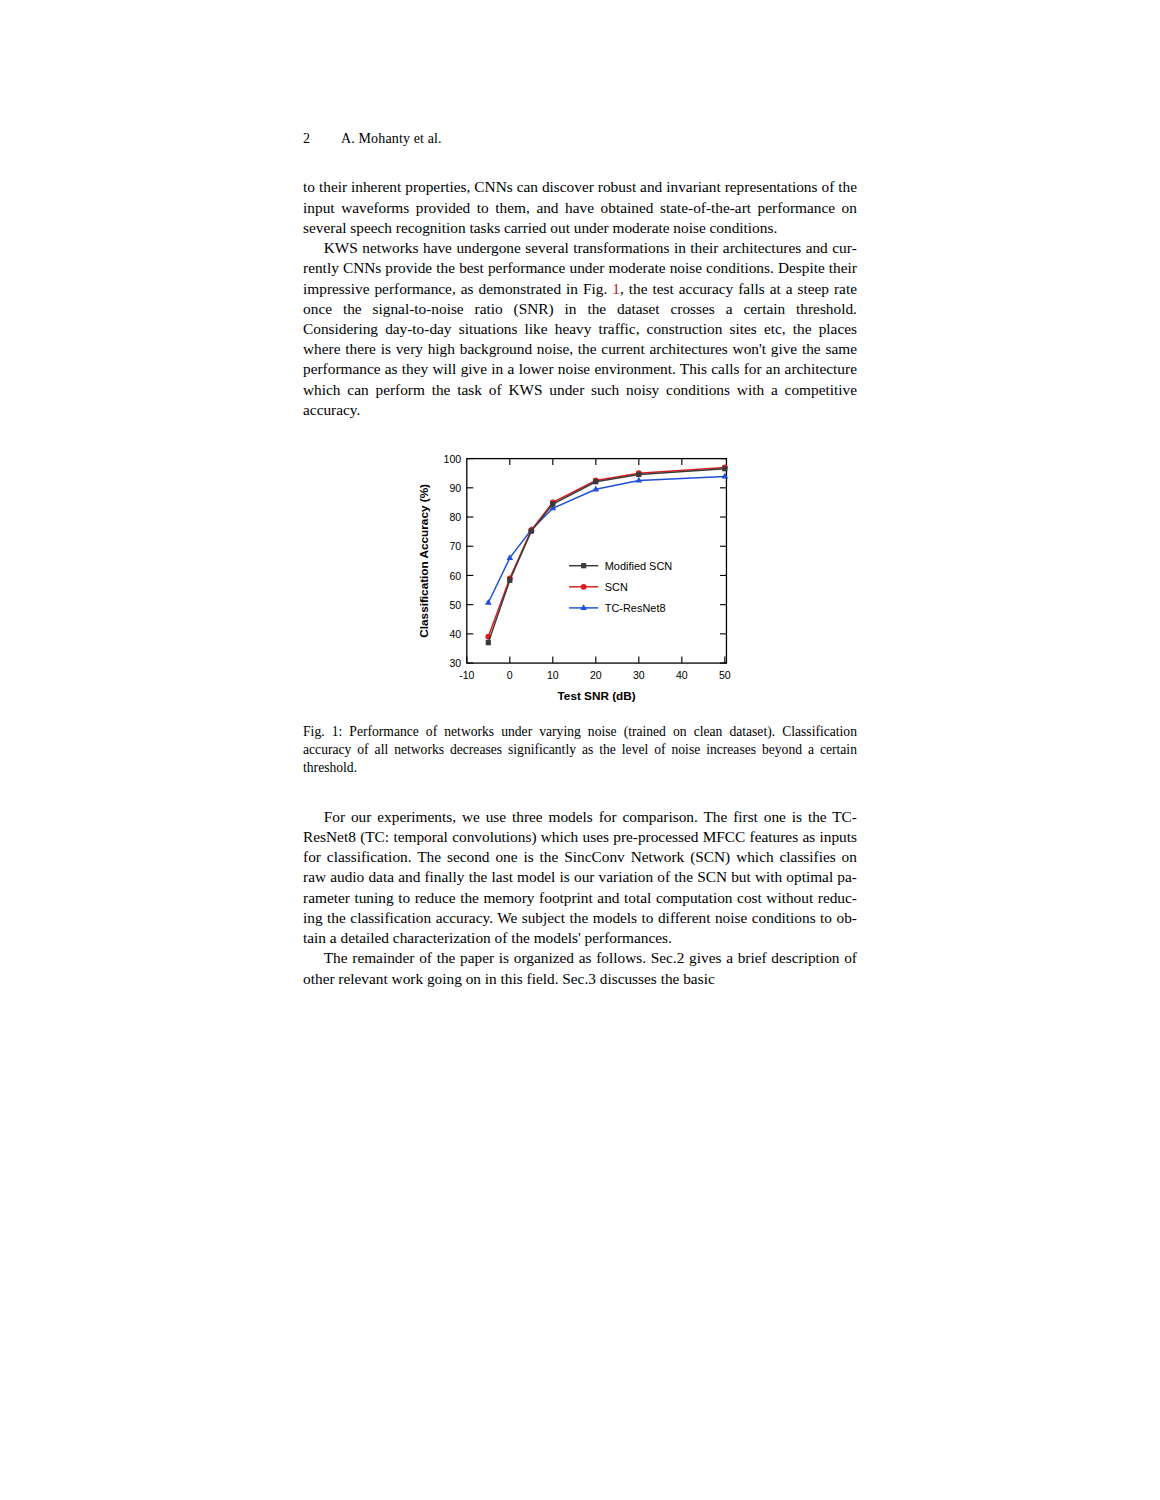2 A. Mohanty et al.
to their inherent properties, CNNs can discover robust and invariant representations of the input waveforms provided to them, and have obtained state-of-the-art performance on several speech recognition tasks carried out under moderate noise conditions.
KWS networks have undergone several transformations in their architectures and currently CNNs provide the best performance under moderate noise conditions. Despite their impressive performance, as demonstrated in Fig. 1, the test accuracy falls at a steep rate once the signal-to-noise ratio (SNR) in the dataset crosses a certain threshold. Considering day-to-day situations like heavy traffic, construction sites etc, the places where there is very high background noise, the current architectures won't give the same performance as they will give in a lower noise environment. This calls for an architecture which can perform the task of KWS under such noisy conditions with a competitive accuracy.
30 40 50 60 70 80 90 100 -10 0 10 20 30 40 50 Test SNR (dB) Classification Accuracy (%) Modified SCN SCN TC-ResNet8
Fig. 1: Performance of networks under varying noise (trained on clean dataset). Classification accuracy of all networks decreases significantly as the level of noise increases beyond a certain threshold.
For our experiments, we use three models for comparison. The first one is the TC-ResNet8 (TC: temporal convolutions) which uses pre-processed MFCC features as inputs for classification. The second one is the SincConv Network (SCN) which classifies on raw audio data and finally the last model is our variation of the SCN but with optimal parameter tuning to reduce the memory footprint and total computation cost without reducing the classification accuracy. We subject the models to different noise conditions to obtain a detailed characterization of the models' performances.
The remainder of the paper is organized as follows. Sec.2 gives a brief description of other relevant work going on in this field. Sec.3 discusses the basic